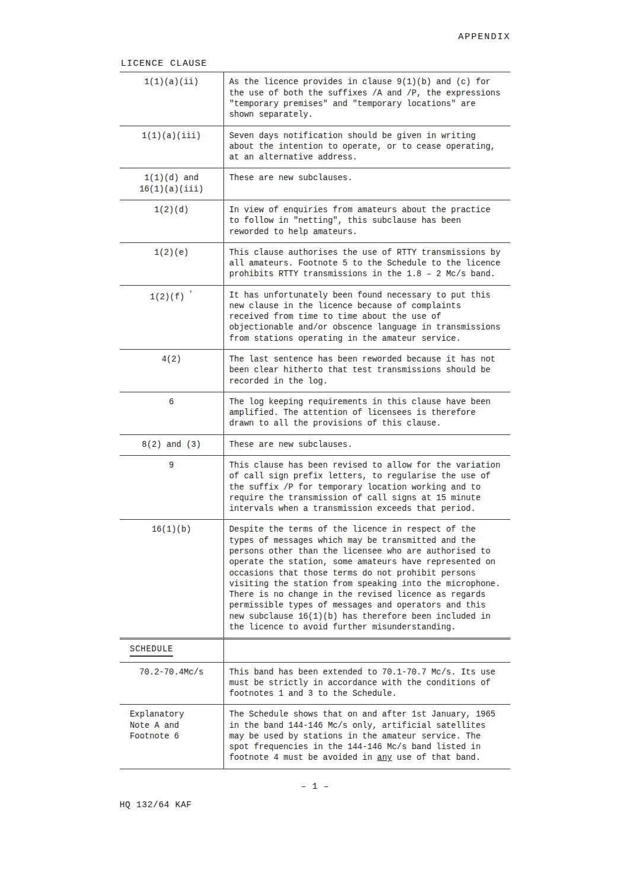APPENDIX
LICENCE CLAUSE
| 1(1)(a)(ii) | As the licence provides in clause 9(1)(b) and (c) for the use of both the suffixes /A and /P, the expressions "temporary premises" and "temporary locations" are shown separately. |
| 1(1)(a)(iii) | Seven days notification should be given in writing about the intention to operate, or to cease operating, at an alternative address. |
| 1(1)(d) and 16(1)(a)(iii) | These are new subclauses. |
| 1(2)(d) | In view of enquiries from amateurs about the practice to follow in "netting", this subclause has been reworded to help amateurs. |
| 1(2)(e) | This clause authorises the use of RTTY transmissions by all amateurs. Footnote 5 to the Schedule to the licence prohibits RTTY transmissions in the 1.8 – 2 Mc/s band. |
| 1(2)(f) ′ | It has unfortunately been found necessary to put this new clause in the licence because of complaints received from time to time about the use of objectionable and/or obscence language in transmissions from stations operating in the amateur service. |
| 4(2) | The last sentence has been reworded because it has not been clear hitherto that test transmissions should be recorded in the log. |
| 6 | The log keeping requirements in this clause have been amplified. The attention of licensees is therefore drawn to all the provisions of this clause. |
| 8(2) and (3) | These are new subclauses. |
| 9 | This clause has been revised to allow for the variation of call sign prefix letters, to regularise the use of the suffix /P for temporary location working and to require the transmission of call signs at 15 minute intervals when a transmission exceeds that period. |
| 16(1)(b) | Despite the terms of the licence in respect of the types of messages which may be transmitted and the persons other than the licensee who are authorised to operate the station, some amateurs have represented on occasions that those terms do not prohibit persons visiting the station from speaking into the microphone. There is no change in the revised licence as regards permissible types of messages and operators and this new subclause 16(1)(b) has therefore been included in the licence to avoid further misunderstanding. |
| SCHEDULE | |
| 70.2-70.4Mc/s | This band has been extended to 70.1-70.7 Mc/s. Its use must be strictly in accordance with the conditions of footnotes 1 and 3 to the Schedule. |
| Explanatory Note A and Footnote 6 | The Schedule shows that on and after 1st January, 1965 in the band 144-146 Mc/s only, artificial satellites may be used by stations in the amateur service. The spot frequencies in the 144-146 Mc/s band listed in footnote 4 must be avoided in any use of that band. |
– 1 –
HQ 132/64 KAF